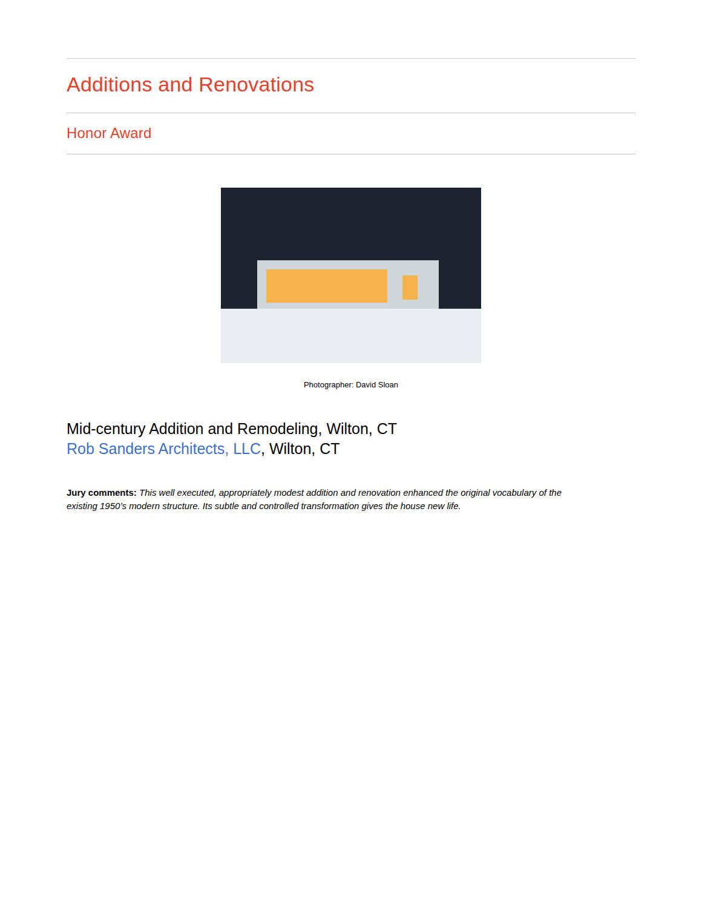Additions and Renovations
Honor Award
Photographer: David Sloan
Mid-century Addition and Remodeling, Wilton, CT
Rob Sanders Architects, LLC, Wilton, CT
Jury comments: This well executed, appropriately modest addition and renovation enhanced the original vocabulary of the existing 1950’s modern structure. Its subtle and controlled transformation gives the house new life.